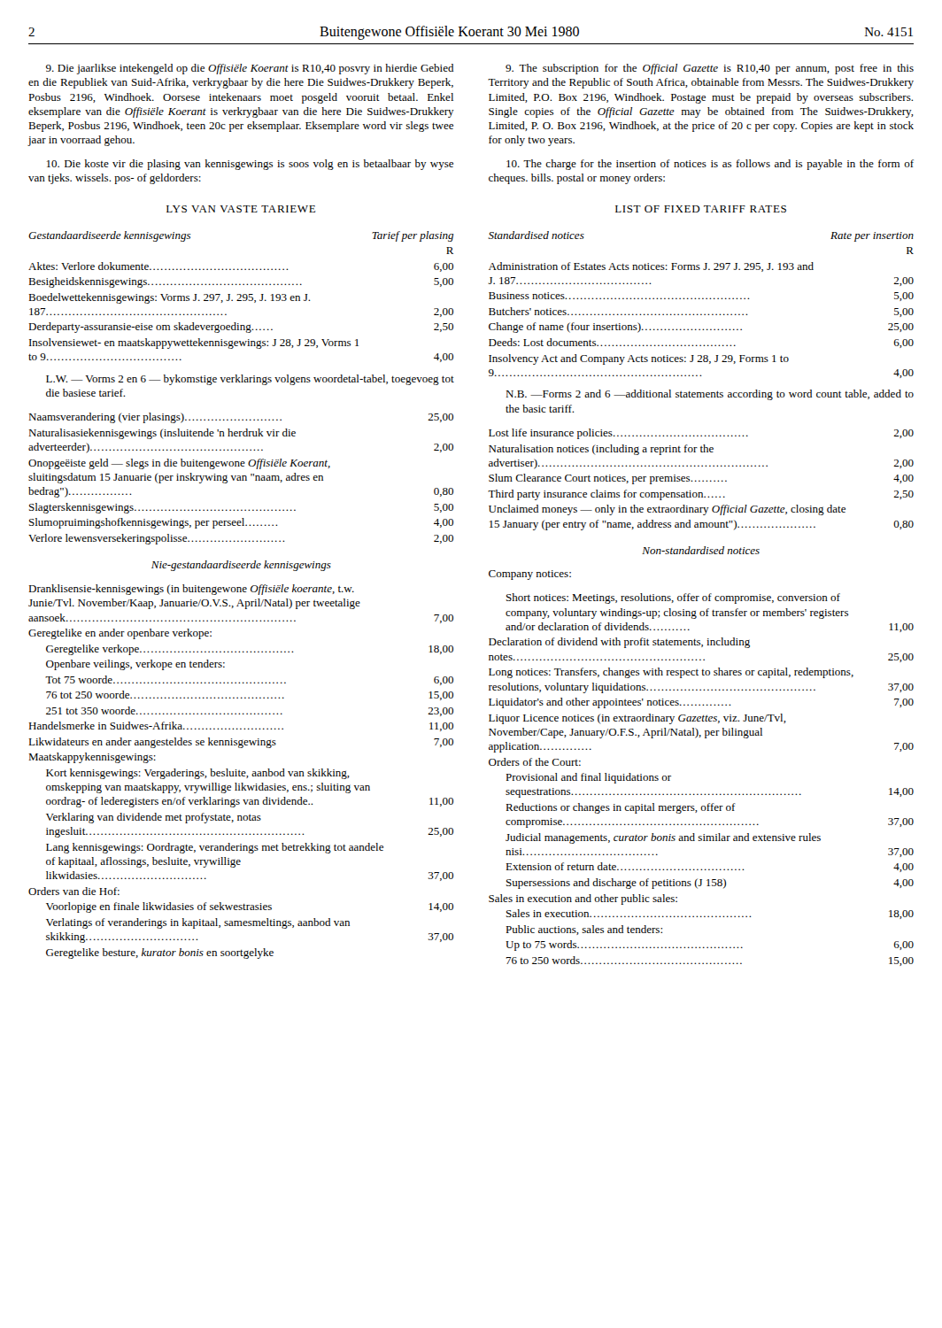2 Buitengewone Offisiële Koerant 30 Mei 1980 No. 4151
9. Die jaarlikse intekengeld op die Offisiële Koerant is R10,40 posvry in hierdie Gebied en die Republiek van Suid-Afrika, verkrygbaar by die here Die Suidwes-Drukkery Beperk, Posbus 2196, Windhoek. Oorsese intekenaars moet posgeld vooruit betaal. Enkel eksemplare van die Offisiële Koerant is verkrygbaar van die here Die Suidwes-Drukkery Beperk, Posbus 2196, Windhoek, teen 20c per eksemplaar. Eksemplare word vir slegs twee jaar in voorraad gehou.
10. Die koste vir die plasing van kennisgewings is soos volg en is betaalbaar by wyse van tjeks. wissels. pos- of geldorders:
Lys van vaste tariewe
| Gestandaardiseerde kennisgewings | Tarief per plasing |
| | R |
| Aktes: Verlore dokumente ..................................... | 6,00 |
| Besigheidskennisgewings ......................................... | 5,00 |
| Boedelwettekennisgewings: Vorms J. 297, J. 295, J. 193 en J. 187 ................................................ | 2,00 |
| Derdeparty-assuransie-eise om skadevergoeding ...... | 2,50 |
| Insolvensiewet- en maatskappywettekennisgewings: J 28, J 29, Vorms 1 to 9 .................................... | 4,00 |
L.W. — Vorms 2 en 6 — bykomstige verklarings volgens woordetal-tabel, toegevoeg tot die basiese tarief.
| Naamsverandering (vier plasings) .......................... | 25,00 |
| Naturalisasiekennisgewings (insluitende 'n herdruk vir die adverteerder) .............................................. | 2,00 |
| Onopgeëiste geld — slegs in die buitengewone Offisiële Koerant, sluitingsdatum 15 Januarie (per inskrywing van "naam, adres en bedrag") ................. | 0,80 |
| Slagterskennisgewings ........................................... | 5,00 |
| Slumopruimingshofkennisgewings, per perseel ......... | 4,00 |
| Verlore lewensversekeringspolisse .......................... | 2,00 |
Nie-gestandaardiseerde kennisgewings
| Dranklisensie-kennisgewings (in buitengewone Offisiële koerante, t.w. Junie/Tvl. November/Kaap, Januarie/O.V.S., April/Natal) per tweetalige aansoek ............................................................. | 7,00 |
| Geregtelike en ander openbare verkope: |
| Geregtelike verkope ......................................... | 18,00 |
| Openbare veilings, verkope en tenders: | |
| Tot 75 woorde .............................................. | 6,00 |
| 76 tot 250 woorde ......................................... | 15,00 |
| 251 tot 350 woorde ....................................... | 23,00 |
| Handelsmerke in Suidwes-Afrika ........................... | 11,00 |
| Likwidateurs en ander aangesteldes se kennisgewings | 7,00 |
| Maatskappykennisgewings: |
| Kort kennisgewings: Vergaderings, besluite, aanbod van skikking, omskepping van maatskappy, vrywillige likwidasies, ens.; sluiting van oordrag- of lederegisters en/of verklarings van dividende.. | 11,00 |
| Verklaring van dividende met profystate, notas ingesluit .......................................................... | 25,00 |
| Lang kennisgewings: Oordragte, veranderings met betrekking tot aandele of kapitaal, aflossings, besluite, vrywillige likwidasies ............................. | 37,00 |
| Orders van die Hof: |
| Voorlopige en finale likwidasies of sekwestrasies | 14,00 |
| Verlatings of veranderings in kapitaal, samesmeltings, aanbod van skikking .............................. | 37,00 |
| Geregtelike besture, kurator bonis en soortgelyke | |
9. The subscription for the Official Gazette is R10,40 per annum, post free in this Territory and the Republic of South Africa, obtainable from Messrs. The Suidwes-Drukkery Limited, P.O. Box 2196, Windhoek. Postage must be prepaid by overseas subscribers. Single copies of the Official Gazette may be obtained from The Suidwes-Drukkery, Limited, P. O. Box 2196, Windhoek, at the price of 20 c per copy. Copies are kept in stock for only two years.
10. The charge for the insertion of notices is as follows and is payable in the form of cheques. bills. postal or money orders:
List of fixed tariff rates
| Standardised notices | Rate per insertion |
| | R |
| Administration of Estates Acts notices: Forms J. 297 J. 295, J. 193 and J. 187 .................................... | 2,00 |
| Business notices ................................................. | 5,00 |
| Butchers' notices ................................................ | 5,00 |
| Change of name (four insertions) ........................... | 25,00 |
| Deeds: Lost documents ..................................... | 6,00 |
| Insolvency Act and Company Acts notices: J 28, J 29, Forms 1 to 9 ....................................................... | 4,00 |
N.B. —Forms 2 and 6 —additional statements according to word count table, added to the basic tariff.
| Lost life insurance policies .................................... | 2,00 |
| Naturalisation notices (including a reprint for the advertiser) ............................................................. | 2,00 |
| Slum Clearance Court notices, per premises .......... | 4,00 |
| Third party insurance claims for compensation ...... | 2,50 |
| Unclaimed moneys — only in the extraordinary Official Gazette, closing date 15 January (per entry of "name, address and amount") ..................... | 0,80 |
Non-standardised notices
Company notices:
| Short notices: Meetings, resolutions, offer of compromise, conversion of company, voluntary windings-up; closing of transfer or members' registers and/or declaration of dividends ........... | 11,00 |
| Declaration of dividend with profit statements, including notes ................................................... | 25,00 |
| Long notices: Transfers, changes with respect to shares or capital, redemptions, resolutions, voluntary liquidations ............................................. | 37,00 |
| Liquidator's and other appointees' notices .............. | 7,00 |
| Liquor Licence notices (in extraordinary Gazettes, viz. June/Tvl, November/Cape, January/O.F.S., April/Natal), per bilingual application .............. | 7,00 |
| Orders of the Court: |
| Provisional and final liquidations or sequestrations ............................................................. | 14,00 |
| Reductions or changes in capital mergers, offer of compromise .................................................... | 37,00 |
| Judicial managements, curator bonis and similar and extensive rules nisi .................................... | 37,00 |
| Extension of return date .................................. | 4,00 |
| Supersessions and discharge of petitions (J 158) | 4,00 |
| Sales in execution and other public sales: |
| Sales in execution ........................................... | 18,00 |
| Public auctions, sales and tenders: | |
| Up to 75 words ............................................ | 6,00 |
| 76 to 250 words ........................................... | 15,00 |